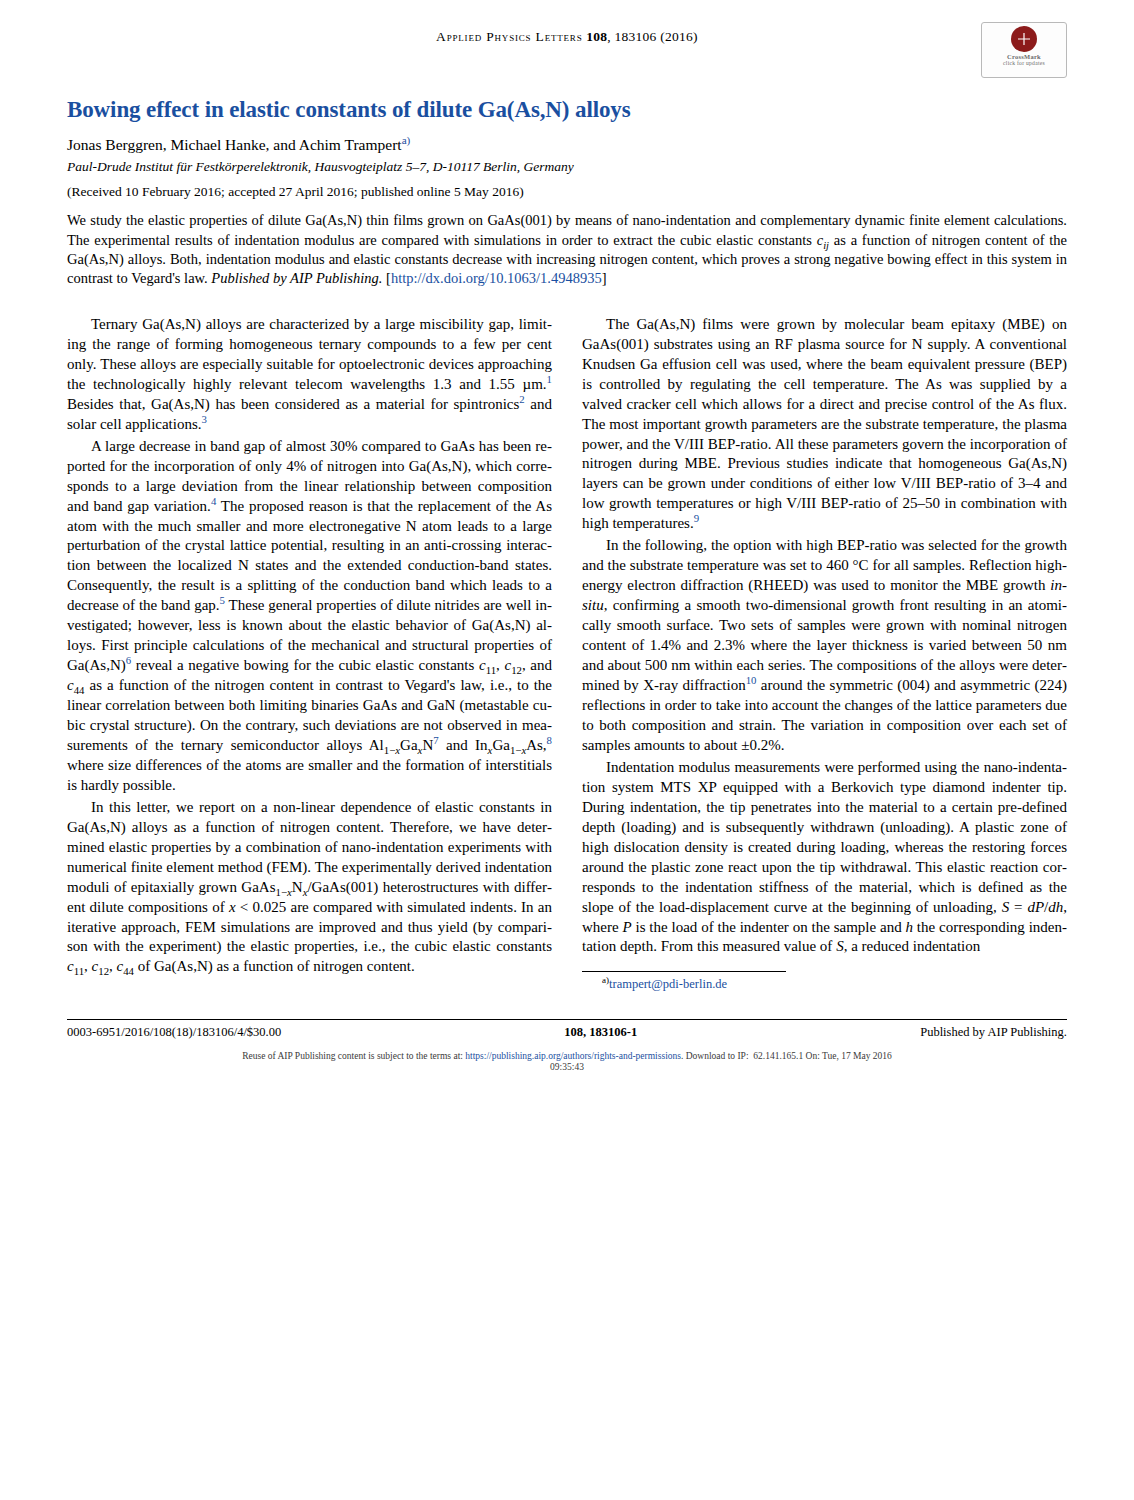CrossMark
click for updates
Applied Physics Letters 108, 183106 (2016)
Bowing effect in elastic constants of dilute Ga(As,N) alloys
Jonas Berggren, Michael Hanke, and Achim Tramperta)
Paul-Drude Institut für Festkörperelektronik, Hausvogteiplatz 5–7, D-10117 Berlin, Germany
(Received 10 February 2016; accepted 27 April 2016; published online 5 May 2016)
We study the elastic properties of dilute Ga(As,N) thin films grown on GaAs(001) by means of nano-indentation and complementary dynamic finite element calculations. The experimental results of indentation modulus are compared with simulations in order to extract the cubic elastic constants cij as a function of nitrogen content of the Ga(As,N) alloys. Both, indentation modulus and elastic constants decrease with increasing nitrogen content, which proves a strong negative bowing effect in this system in contrast to Vegard's law. Published by AIP Publishing. [http://dx.doi.org/10.1063/1.4948935]
Ternary Ga(As,N) alloys are characterized by a large miscibility gap, limiting the range of forming homogeneous ternary compounds to a few per cent only. These alloys are especially suitable for optoelectronic devices approaching the technologically highly relevant telecom wavelengths 1.3 and 1.55 µm.1 Besides that, Ga(As,N) has been considered as a material for spintronics2 and solar cell applications.3
A large decrease in band gap of almost 30% compared to GaAs has been reported for the incorporation of only 4% of nitrogen into Ga(As,N), which corresponds to a large deviation from the linear relationship between composition and band gap variation.4 The proposed reason is that the replacement of the As atom with the much smaller and more electronegative N atom leads to a large perturbation of the crystal lattice potential, resulting in an anti-crossing interaction between the localized N states and the extended conduction-band states. Consequently, the result is a splitting of the conduction band which leads to a decrease of the band gap.5 These general properties of dilute nitrides are well investigated; however, less is known about the elastic behavior of Ga(As,N) alloys. First principle calculations of the mechanical and structural properties of Ga(As,N)6 reveal a negative bowing for the cubic elastic constants c11, c12, and c44 as a function of the nitrogen content in contrast to Vegard's law, i.e., to the linear correlation between both limiting binaries GaAs and GaN (metastable cubic crystal structure). On the contrary, such deviations are not observed in measurements of the ternary semiconductor alloys Al1−xGaxN7 and InxGa1−xAs,8 where size differences of the atoms are smaller and the formation of interstitials is hardly possible.
In this letter, we report on a non-linear dependence of elastic constants in Ga(As,N) alloys as a function of nitrogen content. Therefore, we have determined elastic properties by a combination of nano-indentation experiments with numerical finite element method (FEM). The experimentally derived indentation moduli of epitaxially grown GaAs1−xNx/GaAs(001) heterostructures with different dilute compositions of x < 0.025 are compared with simulated indents. In an iterative approach, FEM simulations are improved and thus yield (by comparison with the experiment) the elastic properties, i.e., the cubic elastic constants c11, c12, c44 of Ga(As,N) as a function of nitrogen content.
The Ga(As,N) films were grown by molecular beam epitaxy (MBE) on GaAs(001) substrates using an RF plasma source for N supply. A conventional Knudsen Ga effusion cell was used, where the beam equivalent pressure (BEP) is controlled by regulating the cell temperature. The As was supplied by a valved cracker cell which allows for a direct and precise control of the As flux. The most important growth parameters are the substrate temperature, the plasma power, and the V/III BEP-ratio. All these parameters govern the incorporation of nitrogen during MBE. Previous studies indicate that homogeneous Ga(As,N) layers can be grown under conditions of either low V/III BEP-ratio of 3–4 and low growth temperatures or high V/III BEP-ratio of 25–50 in combination with high temperatures.9
In the following, the option with high BEP-ratio was selected for the growth and the substrate temperature was set to 460 °C for all samples. Reflection high-energy electron diffraction (RHEED) was used to monitor the MBE growth in-situ, confirming a smooth two-dimensional growth front resulting in an atomically smooth surface. Two sets of samples were grown with nominal nitrogen content of 1.4% and 2.3% where the layer thickness is varied between 50 nm and about 500 nm within each series. The compositions of the alloys were determined by X-ray diffraction10 around the symmetric (004) and asymmetric (224) reflections in order to take into account the changes of the lattice parameters due to both composition and strain. The variation in composition over each set of samples amounts to about ±0.2%.
Indentation modulus measurements were performed using the nano-indentation system MTS XP equipped with a Berkovich type diamond indenter tip. During indentation, the tip penetrates into the material to a certain pre-defined depth (loading) and is subsequently withdrawn (unloading). A plastic zone of high dislocation density is created during loading, whereas the restoring forces around the plastic zone react upon the tip withdrawal. This elastic reaction corresponds to the indentation stiffness of the material, which is defined as the slope of the load-displacement curve at the beginning of unloading, S = dP/dh, where P is the load of the indenter on the sample and h the corresponding indentation depth. From this measured value of S, a reduced indentation
a)trampert@pdi-berlin.de
0003-6951/2016/108(18)/183106/4/$30.00
108, 183106-1
Published by AIP Publishing.
Reuse of AIP Publishing content is subject to the terms at: https://publishing.aip.org/authors/rights-and-permissions. Download to IP: 62.141.165.1 On: Tue, 17 May 2016
09:35:43